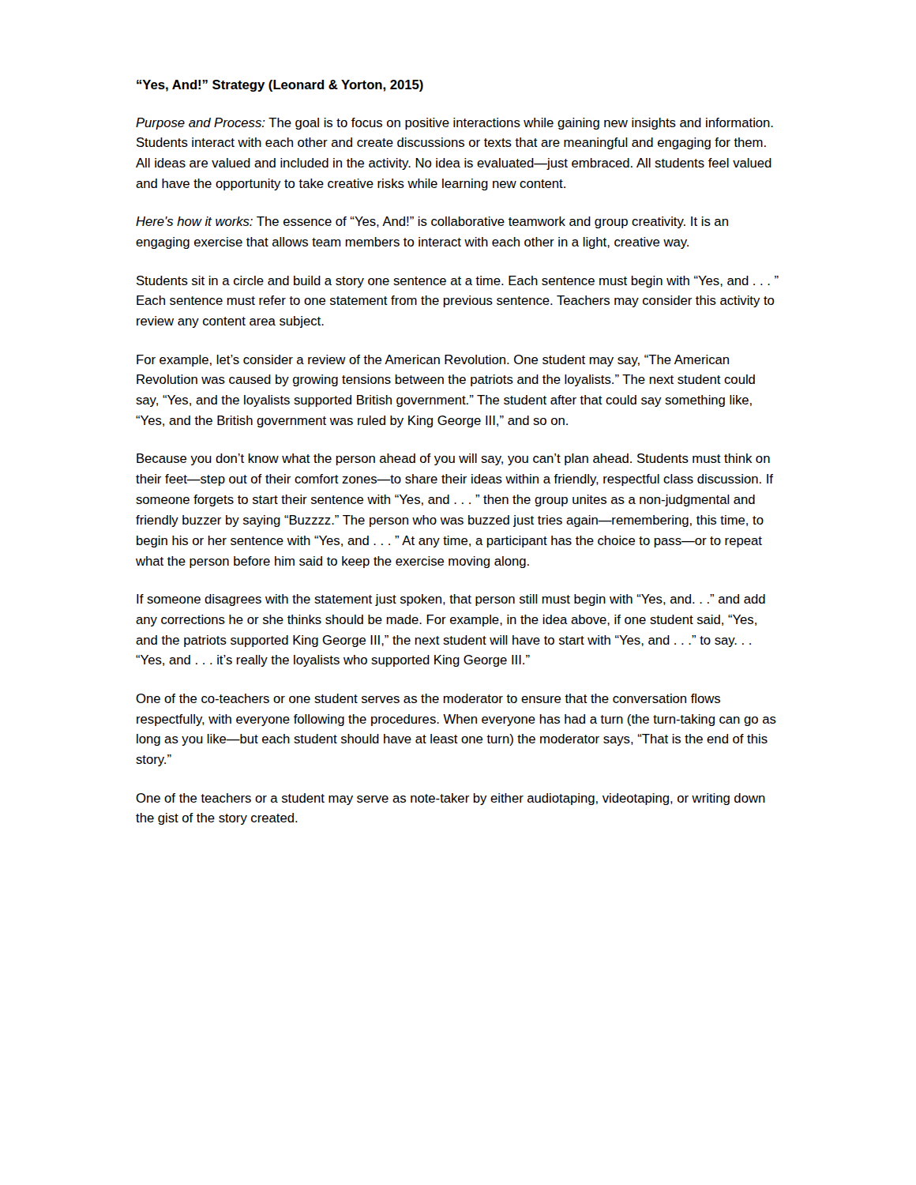“Yes, And!” Strategy (Leonard & Yorton, 2015)
Purpose and Process: The goal is to focus on positive interactions while gaining new insights and information. Students interact with each other and create discussions or texts that are meaningful and engaging for them. All ideas are valued and included in the activity. No idea is evaluated—just embraced. All students feel valued and have the opportunity to take creative risks while learning new content.
Here's how it works: The essence of “Yes, And!” is collaborative teamwork and group creativity. It is an engaging exercise that allows team members to interact with each other in a light, creative way.
Students sit in a circle and build a story one sentence at a time. Each sentence must begin with “Yes, and . . . ” Each sentence must refer to one statement from the previous sentence. Teachers may consider this activity to review any content area subject.
For example, let’s consider a review of the American Revolution. One student may say, “The American Revolution was caused by growing tensions between the patriots and the loyalists.” The next student could say, “Yes, and the loyalists supported British government.” The student after that could say something like, “Yes, and the British government was ruled by King George III,” and so on.
Because you don’t know what the person ahead of you will say, you can’t plan ahead. Students must think on their feet—step out of their comfort zones—to share their ideas within a friendly, respectful class discussion. If someone forgets to start their sentence with “Yes, and . . . ” then the group unites as a non-judgmental and friendly buzzer by saying “Buzzzz.” The person who was buzzed just tries again—remembering, this time, to begin his or her sentence with “Yes, and . . . ” At any time, a participant has the choice to pass—or to repeat what the person before him said to keep the exercise moving along.
If someone disagrees with the statement just spoken, that person still must begin with “Yes, and. . .” and add any corrections he or she thinks should be made. For example, in the idea above, if one student said, “Yes, and the patriots supported King George III,” the next student will have to start with “Yes, and . . .” to say. . . “Yes, and . . . it’s really the loyalists who supported King George III.”
One of the co-teachers or one student serves as the moderator to ensure that the conversation flows respectfully, with everyone following the procedures. When everyone has had a turn (the turn-taking can go as long as you like—but each student should have at least one turn) the moderator says, “That is the end of this story.”
One of the teachers or a student may serve as note-taker by either audiotaping, videotaping, or writing down the gist of the story created.